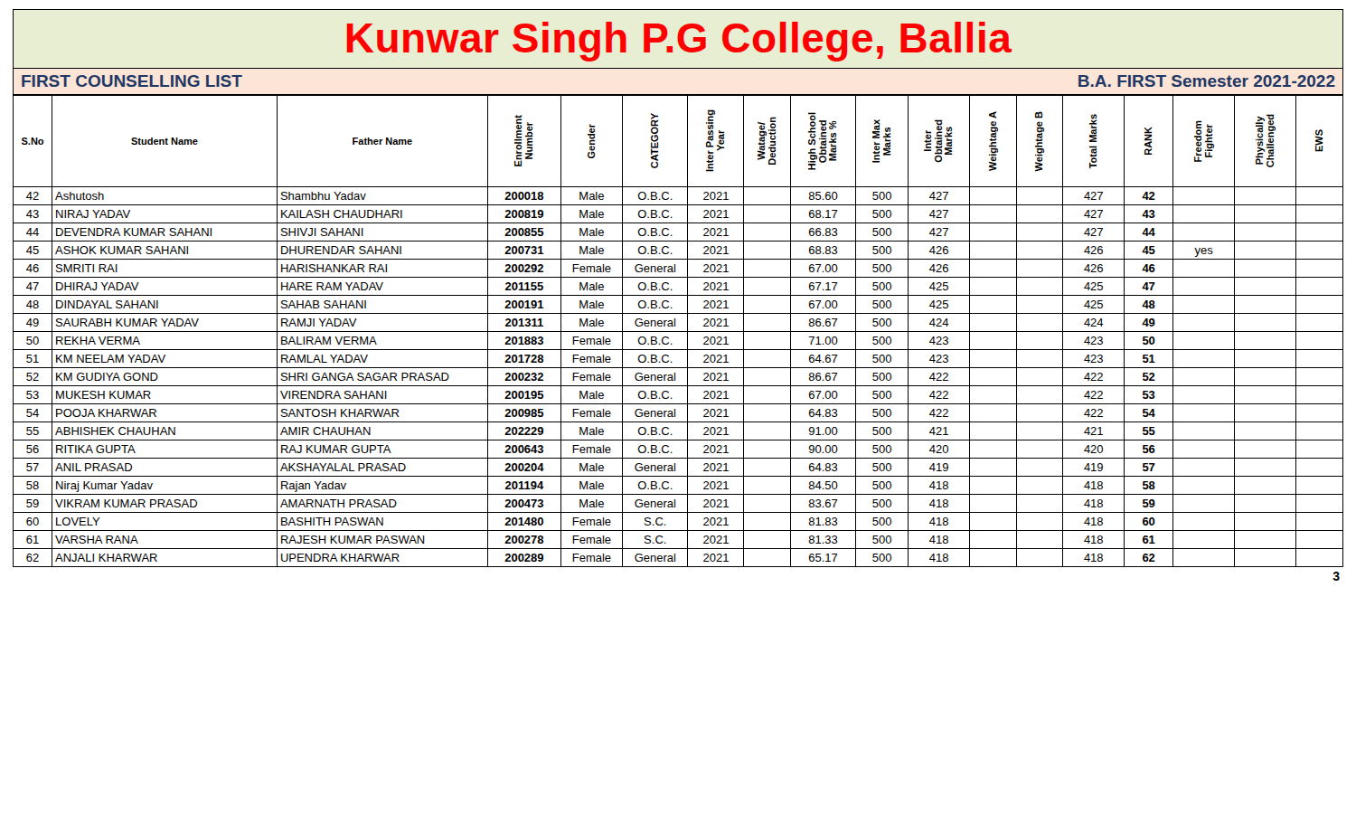Kunwar Singh P.G College, Ballia
FIRST COUNSELLING LIST
B.A. FIRST Semester 2021-2022
| S.No | Student Name | Father Name | Enrollment Number | Gender | CATEGORY | Inter Passing Year | Watage/ Deduction | High School Obtained Marks % | Inter Max Marks | Inter Obtained Marks | Weightage A | Weightage B | Total Marks | RANK | Freedom Fighter | Physically Challenged | EWS |
| --- | --- | --- | --- | --- | --- | --- | --- | --- | --- | --- | --- | --- | --- | --- | --- | --- | --- |
| 42 | Ashutosh | Shambhu Yadav | 200018 | Male | O.B.C. | 2021 | | 85.60 | 500 | 427 | | | 427 | 42 | | | |
| 43 | NIRAJ YADAV | KAILASH CHAUDHARI | 200819 | Male | O.B.C. | 2021 | | 68.17 | 500 | 427 | | | 427 | 43 | | | |
| 44 | DEVENDRA KUMAR SAHANI | SHIVJI SAHANI | 200855 | Male | O.B.C. | 2021 | | 66.83 | 500 | 427 | | | 427 | 44 | | | |
| 45 | ASHOK KUMAR SAHANI | DHURENDAR SAHANI | 200731 | Male | O.B.C. | 2021 | | 68.83 | 500 | 426 | | | 426 | 45 | yes | | |
| 46 | SMRITI RAI | HARISHANKAR RAI | 200292 | Female | General | 2021 | | 67.00 | 500 | 426 | | | 426 | 46 | | | |
| 47 | DHIRAJ YADAV | HARE RAM YADAV | 201155 | Male | O.B.C. | 2021 | | 67.17 | 500 | 425 | | | 425 | 47 | | | |
| 48 | DINDAYAL SAHANI | SAHAB SAHANI | 200191 | Male | O.B.C. | 2021 | | 67.00 | 500 | 425 | | | 425 | 48 | | | |
| 49 | SAURABH KUMAR YADAV | RAMJI YADAV | 201311 | Male | General | 2021 | | 86.67 | 500 | 424 | | | 424 | 49 | | | |
| 50 | REKHA VERMA | BALIRAM VERMA | 201883 | Female | O.B.C. | 2021 | | 71.00 | 500 | 423 | | | 423 | 50 | | | |
| 51 | KM NEELAM YADAV | RAMLAL YADAV | 201728 | Female | O.B.C. | 2021 | | 64.67 | 500 | 423 | | | 423 | 51 | | | |
| 52 | KM GUDIYA GOND | SHRI GANGA SAGAR PRASAD | 200232 | Female | General | 2021 | | 86.67 | 500 | 422 | | | 422 | 52 | | | |
| 53 | MUKESH KUMAR | VIRENDRA SAHANI | 200195 | Male | O.B.C. | 2021 | | 67.00 | 500 | 422 | | | 422 | 53 | | | |
| 54 | POOJA KHARWAR | SANTOSH KHARWAR | 200985 | Female | General | 2021 | | 64.83 | 500 | 422 | | | 422 | 54 | | | |
| 55 | ABHISHEK CHAUHAN | AMIR CHAUHAN | 202229 | Male | O.B.C. | 2021 | | 91.00 | 500 | 421 | | | 421 | 55 | | | |
| 56 | RITIKA GUPTA | RAJ KUMAR GUPTA | 200643 | Female | O.B.C. | 2021 | | 90.00 | 500 | 420 | | | 420 | 56 | | | |
| 57 | ANIL PRASAD | AKSHAYALAL PRASAD | 200204 | Male | General | 2021 | | 64.83 | 500 | 419 | | | 419 | 57 | | | |
| 58 | Niraj Kumar Yadav | Rajan Yadav | 201194 | Male | O.B.C. | 2021 | | 84.50 | 500 | 418 | | | 418 | 58 | | | |
| 59 | VIKRAM KUMAR PRASAD | AMARNATH PRASAD | 200473 | Male | General | 2021 | | 83.67 | 500 | 418 | | | 418 | 59 | | | |
| 60 | LOVELY | BASHITH PASWAN | 201480 | Female | S.C. | 2021 | | 81.83 | 500 | 418 | | | 418 | 60 | | | |
| 61 | VARSHA RANA | RAJESH KUMAR PASWAN | 200278 | Female | S.C. | 2021 | | 81.33 | 500 | 418 | | | 418 | 61 | | | |
| 62 | ANJALI KHARWAR | UPENDRA KHARWAR | 200289 | Female | General | 2021 | | 65.17 | 500 | 418 | | | 418 | 62 | | | |
3